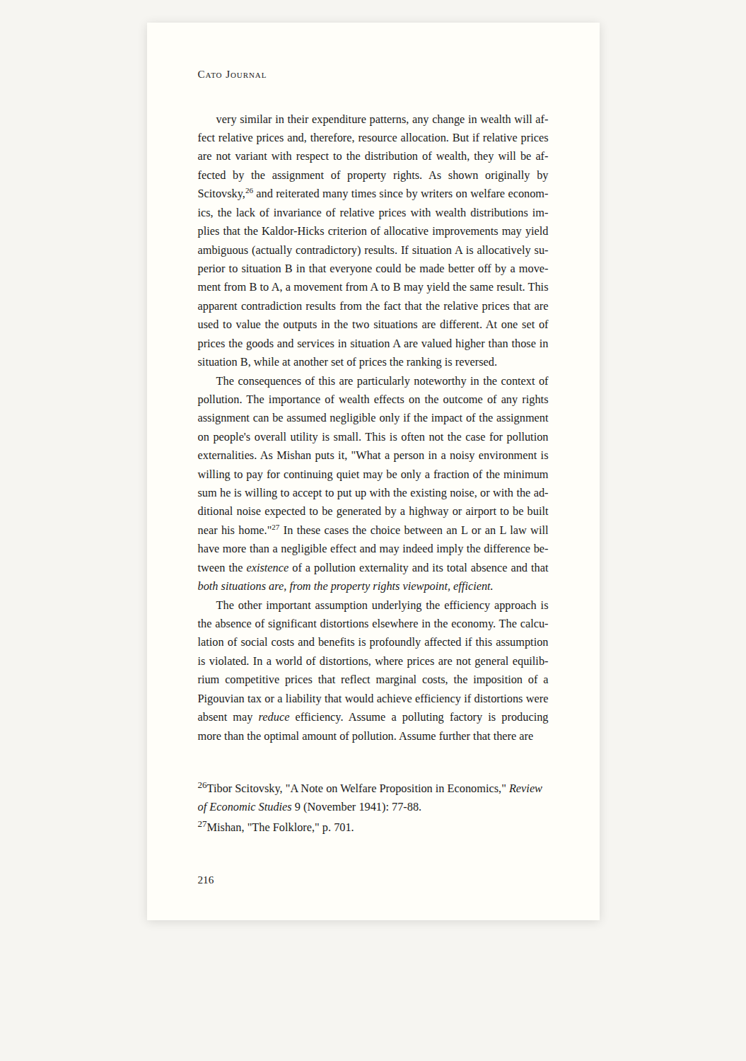Cato Journal
very similar in their expenditure patterns, any change in wealth will affect relative prices and, therefore, resource allocation. But if relative prices are not variant with respect to the distribution of wealth, they will be affected by the assignment of property rights. As shown originally by Scitovsky,26 and reiterated many times since by writers on welfare economics, the lack of invariance of relative prices with wealth distributions implies that the Kaldor-Hicks criterion of allocative improvements may yield ambiguous (actually contradictory) results. If situation A is allocatively superior to situation B in that everyone could be made better off by a movement from B to A, a movement from A to B may yield the same result. This apparent contradiction results from the fact that the relative prices that are used to value the outputs in the two situations are different. At one set of prices the goods and services in situation A are valued higher than those in situation B, while at another set of prices the ranking is reversed.
The consequences of this are particularly noteworthy in the context of pollution. The importance of wealth effects on the outcome of any rights assignment can be assumed negligible only if the impact of the assignment on people's overall utility is small. This is often not the case for pollution externalities. As Mishan puts it, "What a person in a noisy environment is willing to pay for continuing quiet may be only a fraction of the minimum sum he is willing to accept to put up with the existing noise, or with the additional noise expected to be generated by a highway or airport to be built near his home."27 In these cases the choice between an L or an L law will have more than a negligible effect and may indeed imply the difference between the existence of a pollution externality and its total absence and that both situations are, from the property rights viewpoint, efficient.
The other important assumption underlying the efficiency approach is the absence of significant distortions elsewhere in the economy. The calculation of social costs and benefits is profoundly affected if this assumption is violated. In a world of distortions, where prices are not general equilibrium competitive prices that reflect marginal costs, the imposition of a Pigouvian tax or a liability that would achieve efficiency if distortions were absent may reduce efficiency. Assume a polluting factory is producing more than the optimal amount of pollution. Assume further that there are
26Tibor Scitovsky, "A Note on Welfare Proposition in Economics," Review of Economic Studies 9 (November 1941): 77-88.
27Mishan, "The Folklore," p. 701.
216